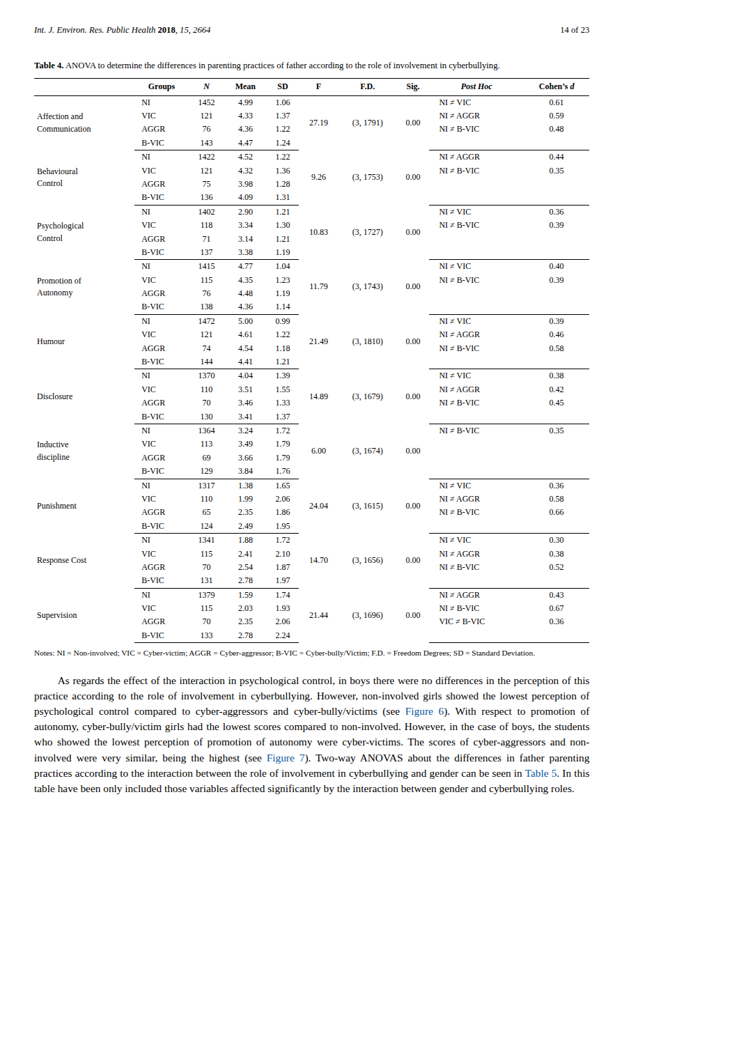Int. J. Environ. Res. Public Health 2018, 15, 2664
14 of 23
Table 4. ANOVA to determine the differences in parenting practices of father according to the role of involvement in cyberbullying.
| | Groups | N | Mean | SD | F | F.D. | Sig. | Post Hoc | Cohen’s d |
| --- | --- | --- | --- | --- | --- | --- | --- | --- | --- |
| Affection and Communication | NI | 1452 | 4.99 | 1.06 | 27.19 | (3, 1791) | 0.00 | NI ≠ VIC | 0.61 |
| VIC | 121 | 4.33 | 1.37 | NI ≠ AGGR | 0.59 |
| AGGR | 76 | 4.36 | 1.22 | NI ≠ B-VIC | 0.48 |
| B-VIC | 143 | 4.47 | 1.24 | | |
| Behavioural Control | NI | 1422 | 4.52 | 1.22 | 9.26 | (3, 1753) | 0.00 | NI ≠ AGGR | 0.44 |
| VIC | 121 | 4.32 | 1.36 | NI ≠ B-VIC | 0.35 |
| AGGR | 75 | 3.98 | 1.28 | | |
| B-VIC | 136 | 4.09 | 1.31 | | |
| Psychological Control | NI | 1402 | 2.90 | 1.21 | 10.83 | (3, 1727) | 0.00 | NI ≠ VIC | 0.36 |
| VIC | 118 | 3.34 | 1.30 | NI ≠ B-VIC | 0.39 |
| AGGR | 71 | 3.14 | 1.21 | | |
| B-VIC | 137 | 3.38 | 1.19 | | |
| Promotion of Autonomy | NI | 1415 | 4.77 | 1.04 | 11.79 | (3, 1743) | 0.00 | NI ≠ VIC | 0.40 |
| VIC | 115 | 4.35 | 1.23 | NI ≠ B-VIC | 0.39 |
| AGGR | 76 | 4.48 | 1.19 | | |
| B-VIC | 138 | 4.36 | 1.14 | | |
| Humour | NI | 1472 | 5.00 | 0.99 | 21.49 | (3, 1810) | 0.00 | NI ≠ VIC | 0.39 |
| VIC | 121 | 4.61 | 1.22 | NI ≠ AGGR | 0.46 |
| AGGR | 74 | 4.54 | 1.18 | NI ≠ B-VIC | 0.58 |
| B-VIC | 144 | 4.41 | 1.21 | | |
| Disclosure | NI | 1370 | 4.04 | 1.39 | 14.89 | (3, 1679) | 0.00 | NI ≠ VIC | 0.38 |
| VIC | 110 | 3.51 | 1.55 | NI ≠ AGGR | 0.42 |
| AGGR | 70 | 3.46 | 1.33 | NI ≠ B-VIC | 0.45 |
| B-VIC | 130 | 3.41 | 1.37 | | |
| Inductive discipline | NI | 1364 | 3.24 | 1.72 | 6.00 | (3, 1674) | 0.00 | NI ≠ B-VIC | 0.35 |
| VIC | 113 | 3.49 | 1.79 | | |
| AGGR | 69 | 3.66 | 1.79 | | |
| B-VIC | 129 | 3.84 | 1.76 | | |
| Punishment | NI | 1317 | 1.38 | 1.65 | 24.04 | (3, 1615) | 0.00 | NI ≠ VIC | 0.36 |
| VIC | 110 | 1.99 | 2.06 | NI ≠ AGGR | 0.58 |
| AGGR | 65 | 2.35 | 1.86 | NI ≠ B-VIC | 0.66 |
| B-VIC | 124 | 2.49 | 1.95 | | |
| Response Cost | NI | 1341 | 1.88 | 1.72 | 14.70 | (3, 1656) | 0.00 | NI ≠ VIC | 0.30 |
| VIC | 115 | 2.41 | 2.10 | NI ≠ AGGR | 0.38 |
| AGGR | 70 | 2.54 | 1.87 | NI ≠ B-VIC | 0.52 |
| B-VIC | 131 | 2.78 | 1.97 | | |
| Supervision | NI | 1379 | 1.59 | 1.74 | 21.44 | (3, 1696) | 0.00 | NI ≠ AGGR | 0.43 |
| VIC | 115 | 2.03 | 1.93 | NI ≠ B-VIC | 0.67 |
| AGGR | 70 | 2.35 | 2.06 | VIC ≠ B-VIC | 0.36 |
| B-VIC | 133 | 2.78 | 2.24 | | |
Notes: NI = Non-involved; VIC = Cyber-victim; AGGR = Cyber-aggressor; B-VIC = Cyber-bully/Victim; F.D. = Freedom Degrees; SD = Standard Deviation.
As regards the effect of the interaction in psychological control, in boys there were no differences in the perception of this practice according to the role of involvement in cyberbullying. However, non-involved girls showed the lowest perception of psychological control compared to cyber-aggressors and cyber-bully/victims (see Figure 6). With respect to promotion of autonomy, cyber-bully/victim girls had the lowest scores compared to non-involved. However, in the case of boys, the students who showed the lowest perception of promotion of autonomy were cyber-victims. The scores of cyber-aggressors and non-involved were very similar, being the highest (see Figure 7). Two-way ANOVAS about the differences in father parenting practices according to the interaction between the role of involvement in cyberbullying and gender can be seen in Table 5. In this table have been only included those variables affected significantly by the interaction between gender and cyberbullying roles.